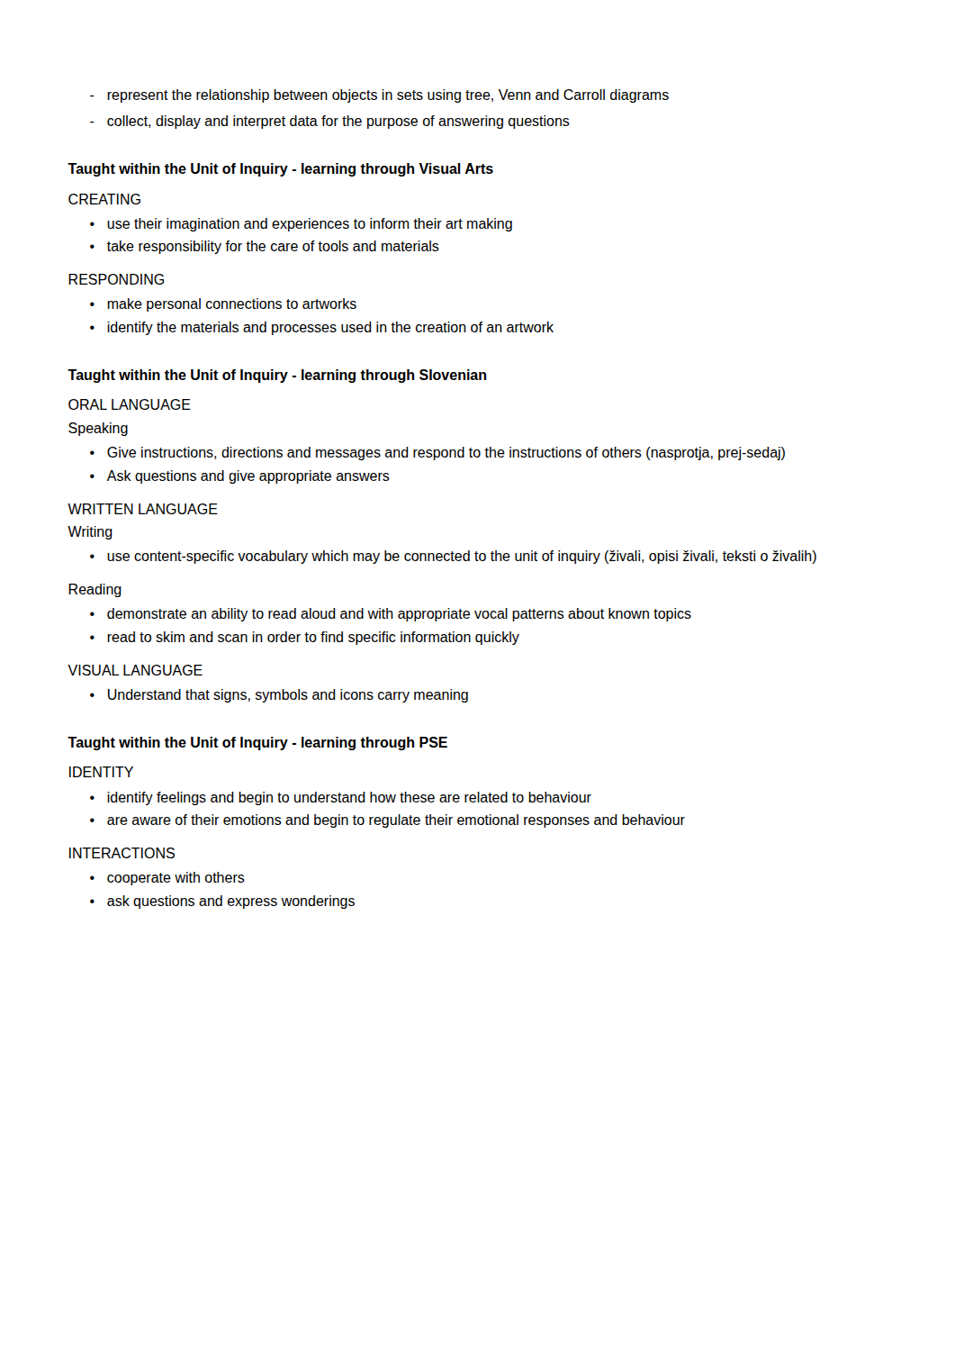represent the relationship between objects in sets using tree, Venn and Carroll diagrams
collect, display and interpret data for the purpose of answering questions
Taught within the Unit of Inquiry - learning through Visual Arts
CREATING
use their imagination and experiences to inform their art making
take responsibility for the care of tools and materials
RESPONDING
make personal connections to artworks
identify the materials and processes used in the creation of an artwork
Taught within the Unit of Inquiry - learning through Slovenian
ORAL LANGUAGE
Speaking
Give instructions, directions and messages and respond to the instructions of others (nasprotja, prej-sedaj)
Ask questions and give appropriate answers
WRITTEN LANGUAGE
Writing
use content-specific vocabulary which may be connected to the unit of inquiry (živali, opisi živali, teksti o živalih)
Reading
demonstrate an ability to read aloud and with appropriate vocal patterns about known topics
read to skim and scan in order to find specific information quickly
VISUAL LANGUAGE
Understand that signs, symbols and icons carry meaning
Taught within the Unit of Inquiry - learning through PSE
IDENTITY
identify feelings and begin to understand how these are related to behaviour
are aware of their emotions and begin to regulate their emotional responses and behaviour
INTERACTIONS
cooperate with others
ask questions and express wonderings